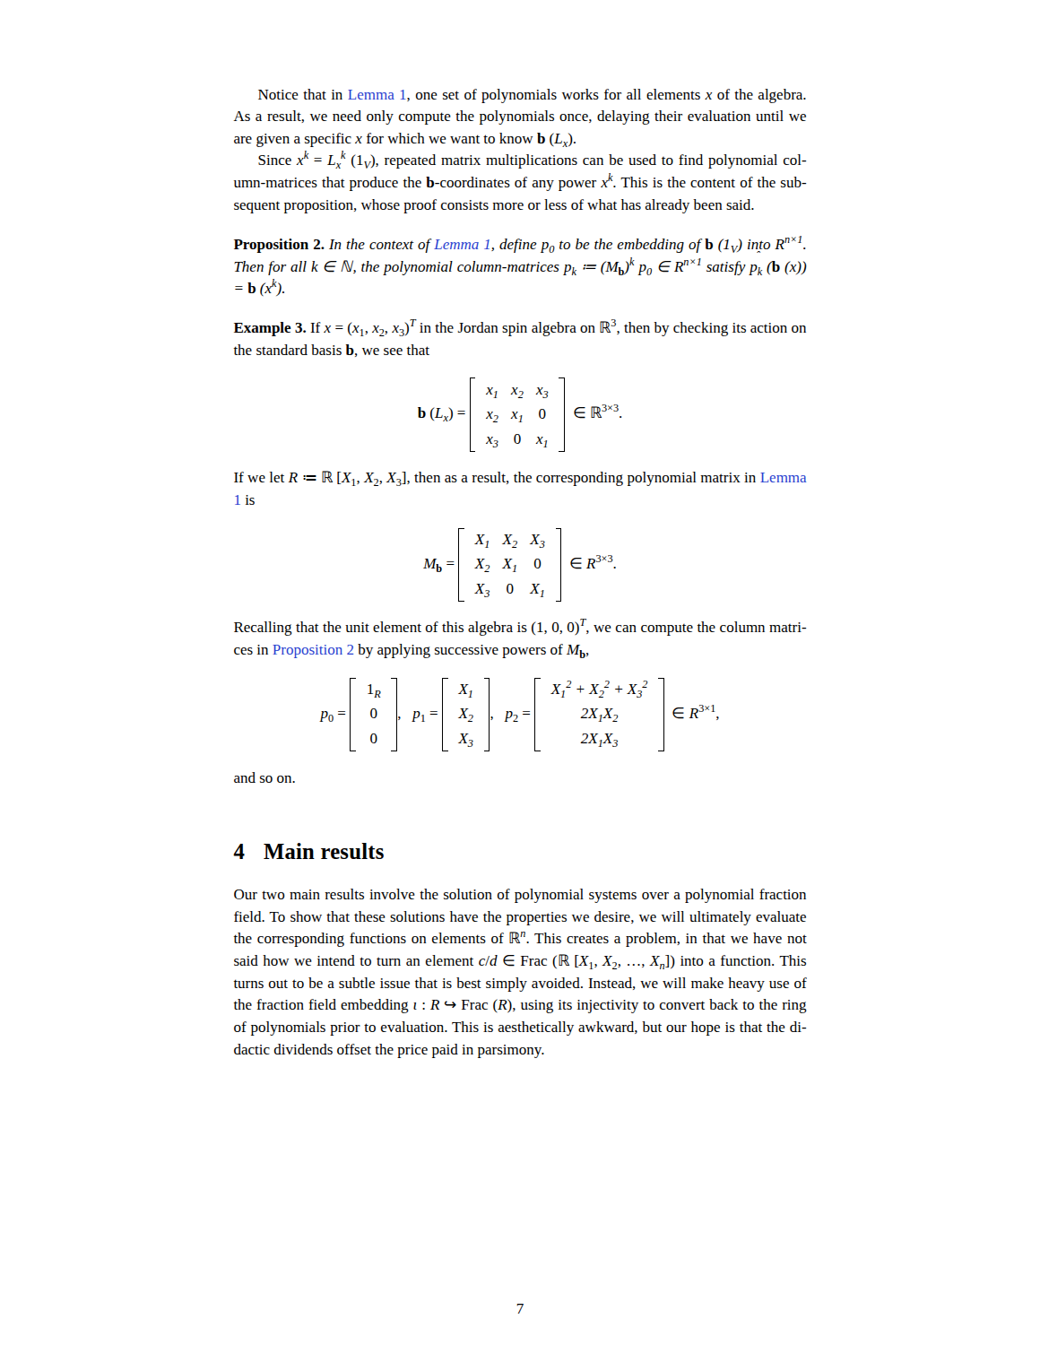Notice that in Lemma 1, one set of polynomials works for all elements x of the algebra. As a result, we need only compute the polynomials once, delaying their evaluation until we are given a specific x for which we want to know b (Lx).
Since xk = Lxk (1V), repeated matrix multiplications can be used to find polynomial column-matrices that produce the b-coordinates of any power xk. This is the content of the subsequent proposition, whose proof consists more or less of what has already been said.
Proposition 2. In the context of Lemma 1, define p0 to be the embedding of b (1V) into Rn×1. Then for all k ∈ ℕ, the polynomial column-matrices pk ≔ (Mb)k p0 ∈ Rn×1 satisfy ̂pk (b (x)) = b (xk).
Example 3. If x = (x1, x2, x3)T in the Jordan spin algebra on ℝ3, then by checking its action on the standard basis b, we see that
b (Lx) =
| x 1 | x 2 | x 3 |
| x 2 | x 1 | 0 |
| x 3 | 0 | x 1 |
∈ ℝ3×3.
If we let R ≔ ℝ [X1, X2, X3], then as a result, the corresponding polynomial matrix in Lemma 1 is
Mb =
| X 1 | X 2 | X 3 |
| X 2 | X 1 | 0 |
| X 3 | 0 | X 1 |
∈ R3×3.
Recalling that the unit element of this algebra is (1, 0, 0)T, we can compute the column matrices in Proposition 2 by applying successive powers of Mb,
p0 =
| 1 R |
| 0 |
| 0 |
, p1 =
| X 1 |
| X 2 |
| X 3 |
, p2 =
| X 1 2 + X 2 2 + X 3 2 |
| 2X 1 X 2 |
| 2X 1 X 3 |
∈ R3×1,
and so on.
4 Main results
Our two main results involve the solution of polynomial systems over a polynomial fraction field. To show that these solutions have the properties we desire, we will ultimately evaluate the corresponding functions on elements of ℝn. This creates a problem, in that we have not said how we intend to turn an element c/d ∈ Frac (ℝ [X1, X2, …, Xn]) into a function. This turns out to be a subtle issue that is best simply avoided. Instead, we will make heavy use of the fraction field embedding ι : R ↪ Frac (R), using its injectivity to convert back to the ring of polynomials prior to evaluation. This is aesthetically awkward, but our hope is that the didactic dividends offset the price paid in parsimony.
7